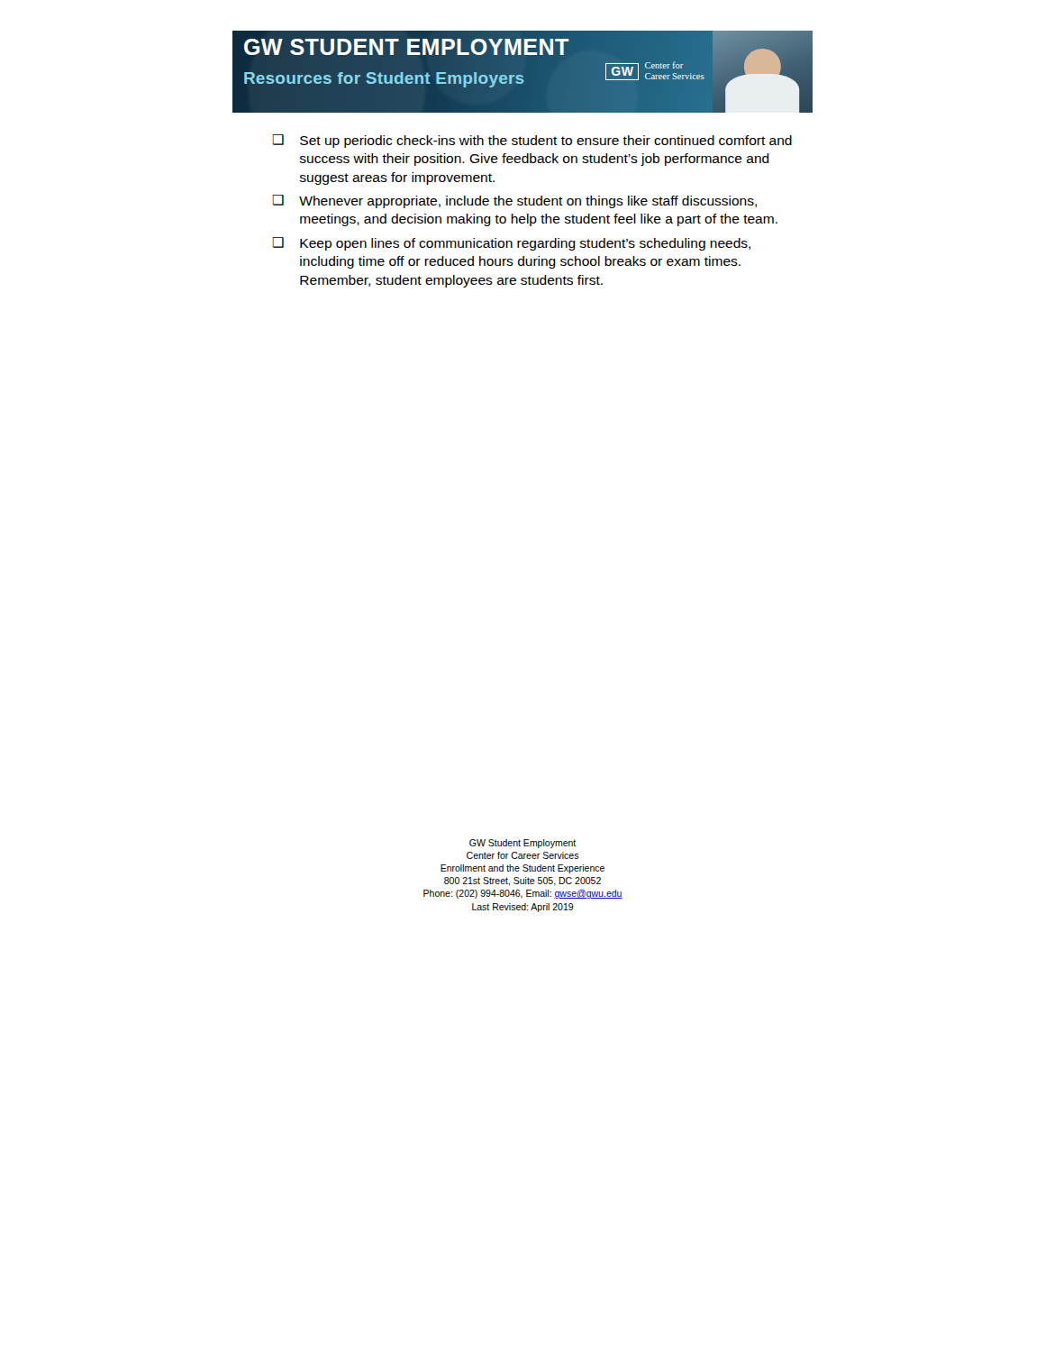GW Student Employment
Resources for Student Employers
GW Center for
Career Services
Set up periodic check-ins with the student to ensure their continued comfort and success with their position. Give feedback on student’s job performance and suggest areas for improvement.
Whenever appropriate, include the student on things like staff discussions, meetings, and decision making to help the student feel like a part of the team.
Keep open lines of communication regarding student’s scheduling needs, including time off or reduced hours during school breaks or exam times. Remember, student employees are students first.
GW Student Employment
Center for Career Services
Enrollment and the Student Experience
800 21st Street, Suite 505, DC 20052
Phone: (202) 994-8046, Email: gwse@gwu.edu
Last Revised: April 2019